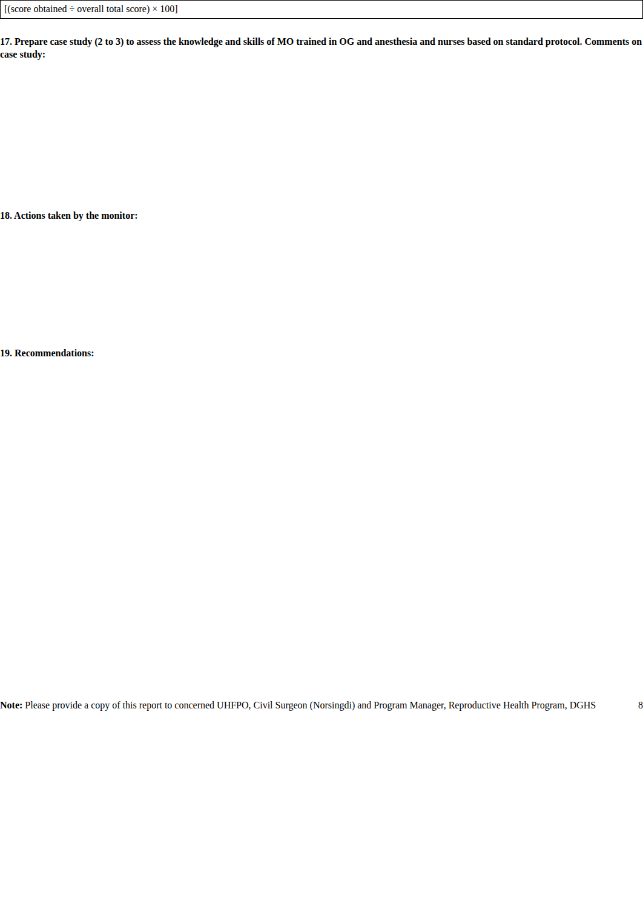[(score obtained ÷ overall total score) × 100]
17. Prepare case study (2 to 3) to assess the knowledge and skills of MO trained in OG and anesthesia and nurses based on standard protocol. Comments on case study:
18. Actions taken by the monitor:
19. Recommendations:
Note: Please provide a copy of this report to concerned UHFPO, Civil Surgeon (Norsingdi) and Program Manager, Reproductive Health Program, DGHS
8